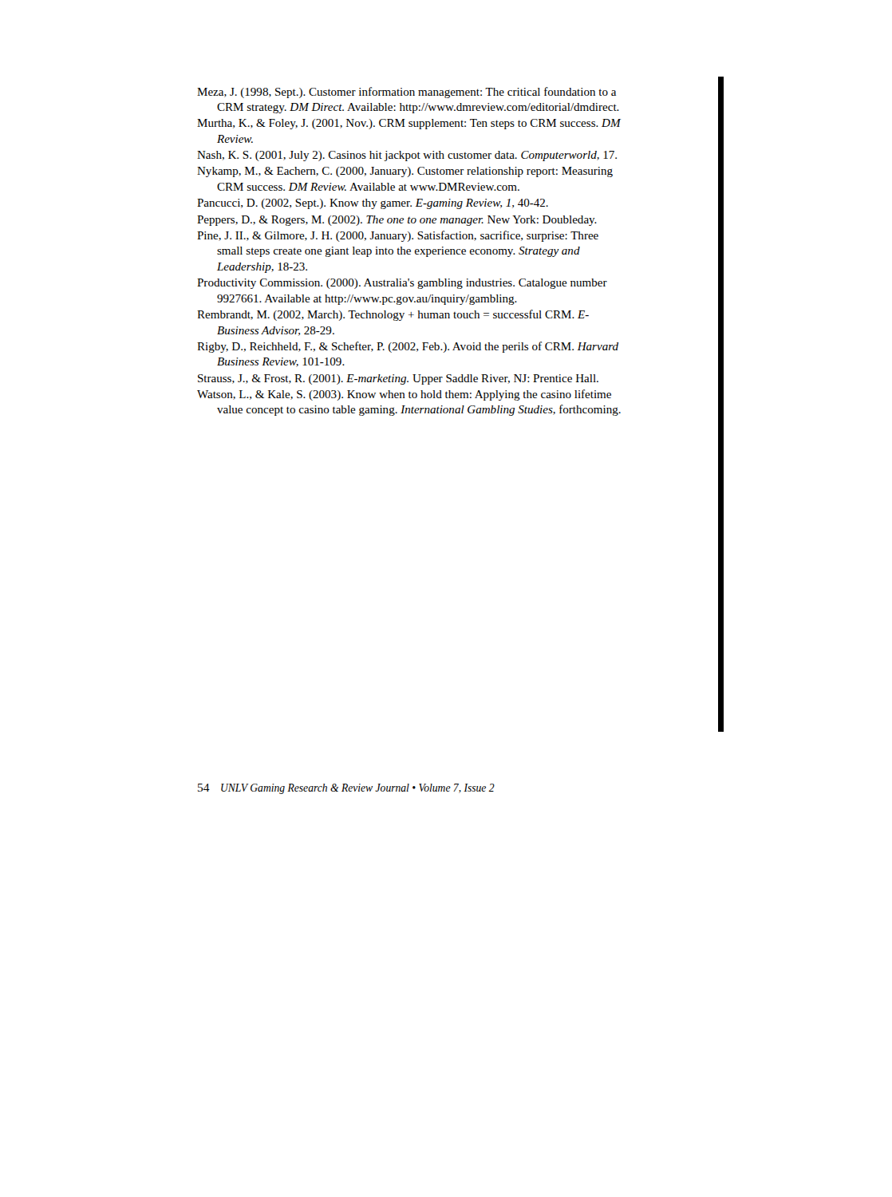Meza, J. (1998, Sept.). Customer information management: The critical foundation to a CRM strategy. DM Direct. Available: http://www.dmreview.com/editorial/dmdirect.
Murtha, K., & Foley, J. (2001, Nov.). CRM supplement: Ten steps to CRM success. DM Review.
Nash, K. S. (2001, July 2). Casinos hit jackpot with customer data. Computerworld, 17.
Nykamp, M., & Eachern, C. (2000, January). Customer relationship report: Measuring CRM success. DM Review. Available at www.DMReview.com.
Pancucci, D. (2002, Sept.). Know thy gamer. E-gaming Review, 1, 40-42.
Peppers, D., & Rogers, M. (2002). The one to one manager. New York: Doubleday.
Pine, J. II., & Gilmore, J. H. (2000, January). Satisfaction, sacrifice, surprise: Three small steps create one giant leap into the experience economy. Strategy and Leadership, 18-23.
Productivity Commission. (2000). Australia's gambling industries. Catalogue number 9927661. Available at http://www.pc.gov.au/inquiry/gambling.
Rembrandt, M. (2002, March). Technology + human touch = successful CRM. E-Business Advisor, 28-29.
Rigby, D., Reichheld, F., & Schefter, P. (2002, Feb.). Avoid the perils of CRM. Harvard Business Review, 101-109.
Strauss, J., & Frost, R. (2001). E-marketing. Upper Saddle River, NJ: Prentice Hall.
Watson, L., & Kale, S. (2003). Know when to hold them: Applying the casino lifetime value concept to casino table gaming. International Gambling Studies, forthcoming.
54 UNLV Gaming Research & Review Journal • Volume 7, Issue 2